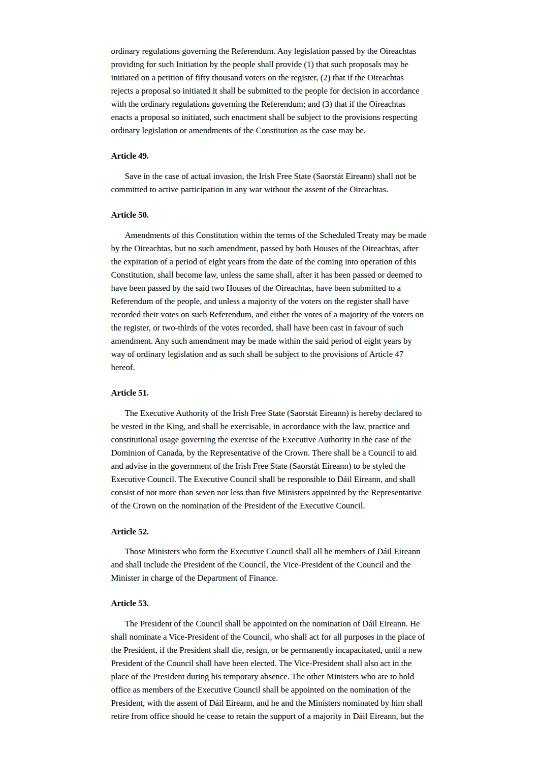ordinary regulations governing the Referendum. Any legislation passed by the Oireachtas providing for such Initiation by the people shall provide (1) that such proposals may be initiated on a petition of fifty thousand voters on the register, (2) that if the Oireachtas rejects a proposal so initiated it shall be submitted to the people for decision in accordance with the ordinary regulations governing the Referendum; and (3) that if the Oireachtas enacts a proposal so initiated, such enactment shall be subject to the provisions respecting ordinary legislation or amendments of the Constitution as the case may be.
Article 49.
Save in the case of actual invasion, the Irish Free State (Saorstát Eireann) shall not be committed to active participation in any war without the assent of the Oireachtas.
Article 50.
Amendments of this Constitution within the terms of the Scheduled Treaty may be made by the Oireachtas, but no such amendment, passed by both Houses of the Oireachtas, after the expiration of a period of eight years from the date of the coming into operation of this Constitution, shall become law, unless the same shall, after it has been passed or deemed to have been passed by the said two Houses of the Oireachtas, have been submitted to a Referendum of the people, and unless a majority of the voters on the register shall have recorded their votes on such Referendum, and either the votes of a majority of the voters on the register, or two-thirds of the votes recorded, shall have been cast in favour of such amendment. Any such amendment may be made within the said period of eight years by way of ordinary legislation and as such shall be subject to the provisions of Article 47 hereof.
Article 51.
The Executive Authority of the Irish Free State (Saorstát Eireann) is hereby declared to be vested in the King, and shall be exercisable, in accordance with the law, practice and constitutional usage governing the exercise of the Executive Authority in the case of the Dominion of Canada, by the Representative of the Crown. There shall be a Council to aid and advise in the government of the Irish Free State (Saorstát Eireann) to be styled the Executive Council. The Executive Council shall be responsible to Dáil Eireann, and shall consist of not more than seven nor less than five Ministers appointed by the Representative of the Crown on the nomination of the President of the Executive Council.
Article 52.
Those Ministers who form the Executive Council shall all be members of Dáil Eireann and shall include the President of the Council, the Vice-President of the Council and the Minister in charge of the Department of Finance.
Article 53.
The President of the Council shall be appointed on the nomination of Dáil Eireann. He shall nominate a Vice-President of the Council, who shall act for all purposes in the place of the President, if the President shall die, resign, or be permanently incapacitated, until a new President of the Council shall have been elected. The Vice-President shall also act in the place of the President during his temporary absence. The other Ministers who are to hold office as members of the Executive Council shall be appointed on the nomination of the President, with the assent of Dáil Eireann, and he and the Ministers nominated by him shall retire from office should he cease to retain the support of a majority in Dáil Eireann, but the